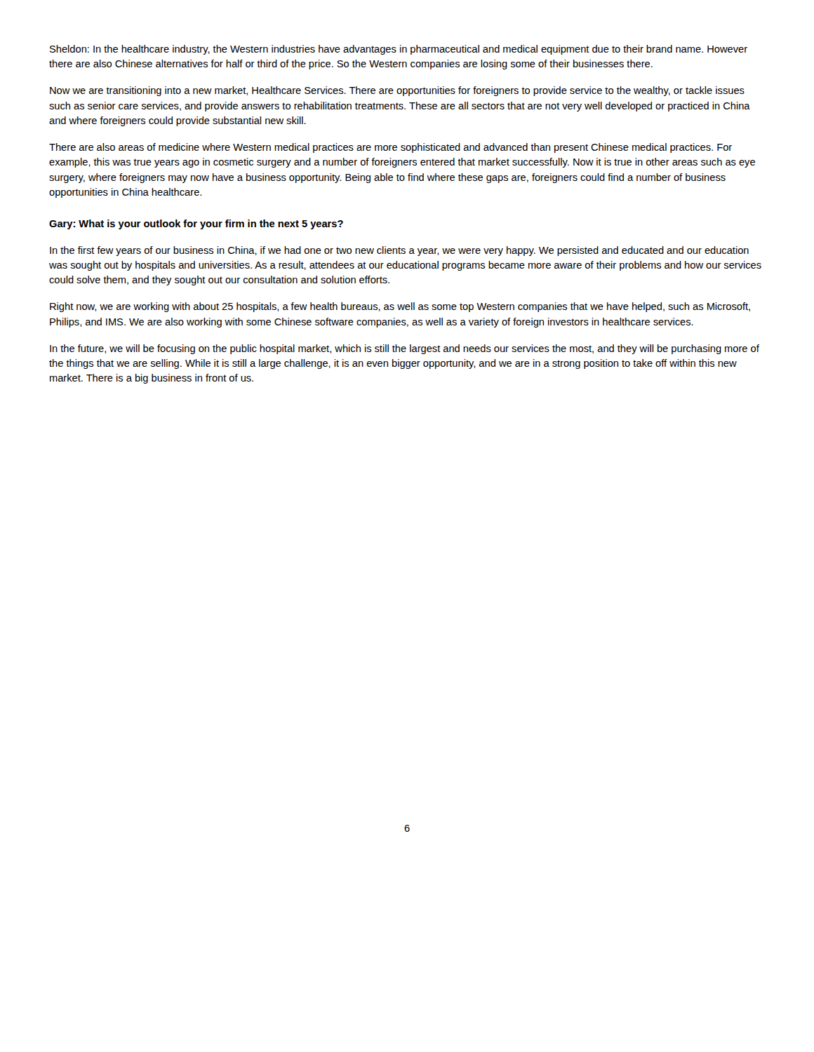Sheldon: In the healthcare industry, the Western industries have advantages in pharmaceutical and medical equipment due to their brand name. However there are also Chinese alternatives for half or third of the price. So the Western companies are losing some of their businesses there.
Now we are transitioning into a new market, Healthcare Services. There are opportunities for foreigners to provide service to the wealthy, or tackle issues such as senior care services, and provide answers to rehabilitation treatments. These are all sectors that are not very well developed or practiced in China and where foreigners could provide substantial new skill.
There are also areas of medicine where Western medical practices are more sophisticated and advanced than present Chinese medical practices. For example, this was true years ago in cosmetic surgery and a number of foreigners entered that market successfully. Now it is true in other areas such as eye surgery, where foreigners may now have a business opportunity. Being able to find where these gaps are, foreigners could find a number of business opportunities in China healthcare.
Gary: What is your outlook for your firm in the next 5 years?
In the first few years of our business in China, if we had one or two new clients a year, we were very happy. We persisted and educated and our education was sought out by hospitals and universities. As a result, attendees at our educational programs became more aware of their problems and how our services could solve them, and they sought out our consultation and solution efforts.
Right now, we are working with about 25 hospitals, a few health bureaus, as well as some top Western companies that we have helped, such as Microsoft, Philips, and IMS. We are also working with some Chinese software companies, as well as a variety of foreign investors in healthcare services.
In the future, we will be focusing on the public hospital market, which is still the largest and needs our services the most, and they will be purchasing more of the things that we are selling. While it is still a large challenge, it is an even bigger opportunity, and we are in a strong position to take off within this new market. There is a big business in front of us.
6